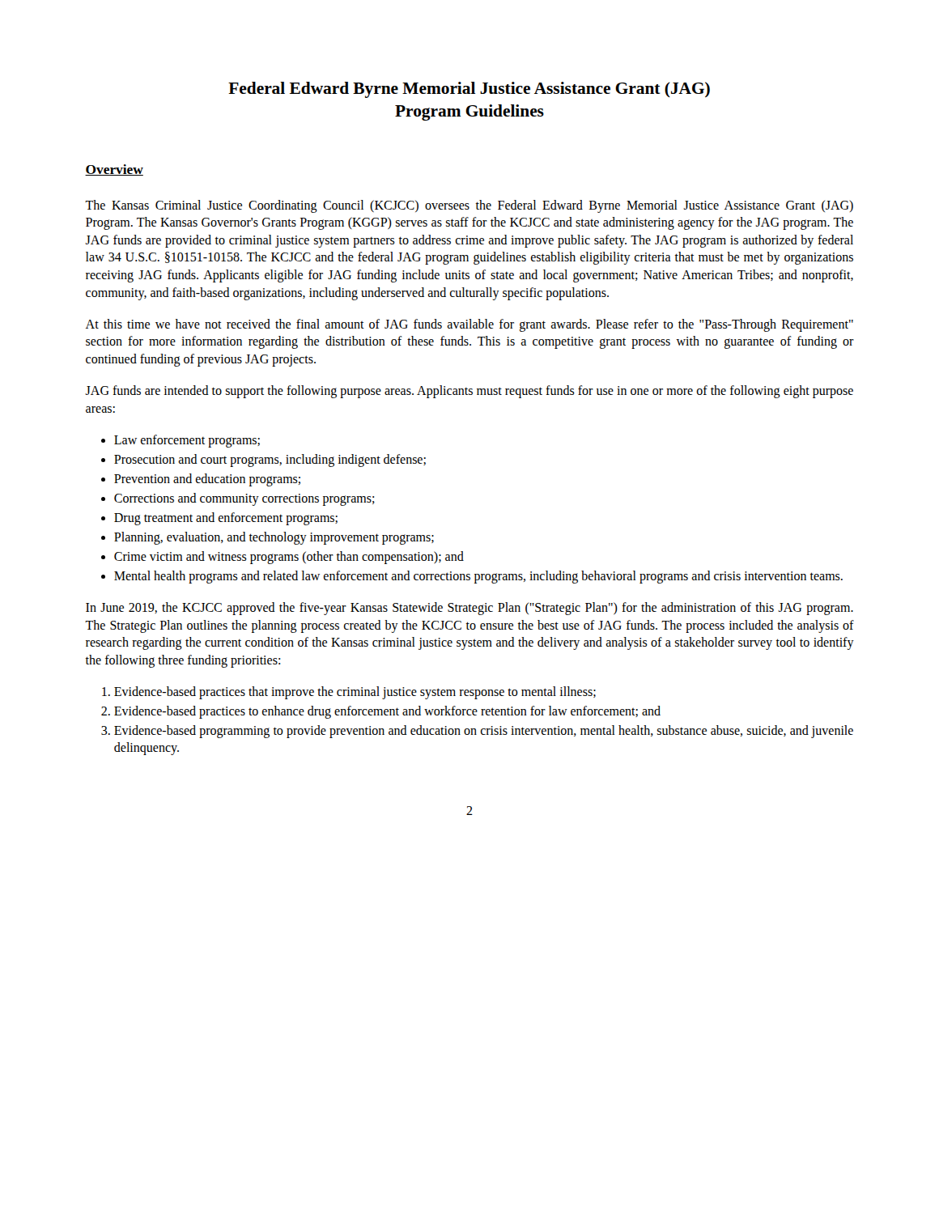Federal Edward Byrne Memorial Justice Assistance Grant (JAG)
Program Guidelines
Overview
The Kansas Criminal Justice Coordinating Council (KCJCC) oversees the Federal Edward Byrne Memorial Justice Assistance Grant (JAG) Program. The Kansas Governor's Grants Program (KGGP) serves as staff for the KCJCC and state administering agency for the JAG program. The JAG funds are provided to criminal justice system partners to address crime and improve public safety. The JAG program is authorized by federal law 34 U.S.C. §10151-10158. The KCJCC and the federal JAG program guidelines establish eligibility criteria that must be met by organizations receiving JAG funds. Applicants eligible for JAG funding include units of state and local government; Native American Tribes; and nonprofit, community, and faith-based organizations, including underserved and culturally specific populations.
At this time we have not received the final amount of JAG funds available for grant awards. Please refer to the "Pass-Through Requirement" section for more information regarding the distribution of these funds. This is a competitive grant process with no guarantee of funding or continued funding of previous JAG projects.
JAG funds are intended to support the following purpose areas. Applicants must request funds for use in one or more of the following eight purpose areas:
Law enforcement programs;
Prosecution and court programs, including indigent defense;
Prevention and education programs;
Corrections and community corrections programs;
Drug treatment and enforcement programs;
Planning, evaluation, and technology improvement programs;
Crime victim and witness programs (other than compensation); and
Mental health programs and related law enforcement and corrections programs, including behavioral programs and crisis intervention teams.
In June 2019, the KCJCC approved the five-year Kansas Statewide Strategic Plan ("Strategic Plan") for the administration of this JAG program. The Strategic Plan outlines the planning process created by the KCJCC to ensure the best use of JAG funds. The process included the analysis of research regarding the current condition of the Kansas criminal justice system and the delivery and analysis of a stakeholder survey tool to identify the following three funding priorities:
Evidence-based practices that improve the criminal justice system response to mental illness;
Evidence-based practices to enhance drug enforcement and workforce retention for law enforcement; and
Evidence-based programming to provide prevention and education on crisis intervention, mental health, substance abuse, suicide, and juvenile delinquency.
2